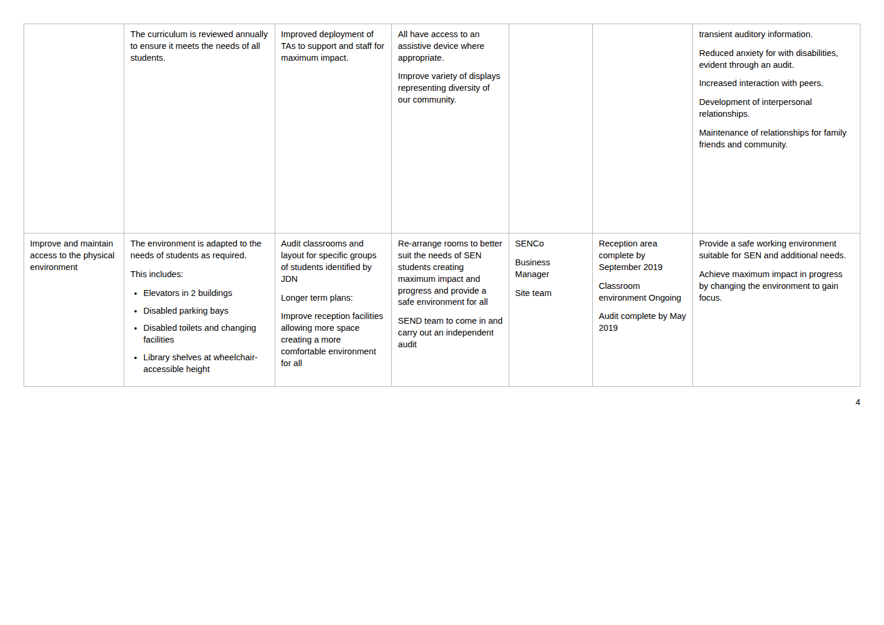| | The curriculum is reviewed annually to ensure it meets the needs of all students. | Improved deployment of TAs to support and staff for maximum impact. | All have access to an assistive device where appropriate. Improve variety of displays representing diversity of our community. | | | transient auditory information. Reduced anxiety for with disabilities, evident through an audit. Increased interaction with peers. Development of interpersonal relationships. Maintenance of relationships for family friends and community. |
| Improve and maintain access to the physical environment | The environment is adapted to the needs of students as required. This includes: Elevators in 2 buildings Disabled parking bays Disabled toilets and changing facilities Library shelves at wheelchair-accessible height | Audit classrooms and layout for specific groups of students identified by JDN Longer term plans: Improve reception facilities allowing more space creating a more comfortable environment for all | Re-arrange rooms to better suit the needs of SEN students creating maximum impact and progress and provide a safe environment for all SEND team to come in and carry out an independent audit | SENCo Business Manager Site team | Reception area complete by September 2019 Classroom environment Ongoing Audit complete by May 2019 | Provide a safe working environment suitable for SEN and additional needs. Achieve maximum impact in progress by changing the environment to gain focus. |
4